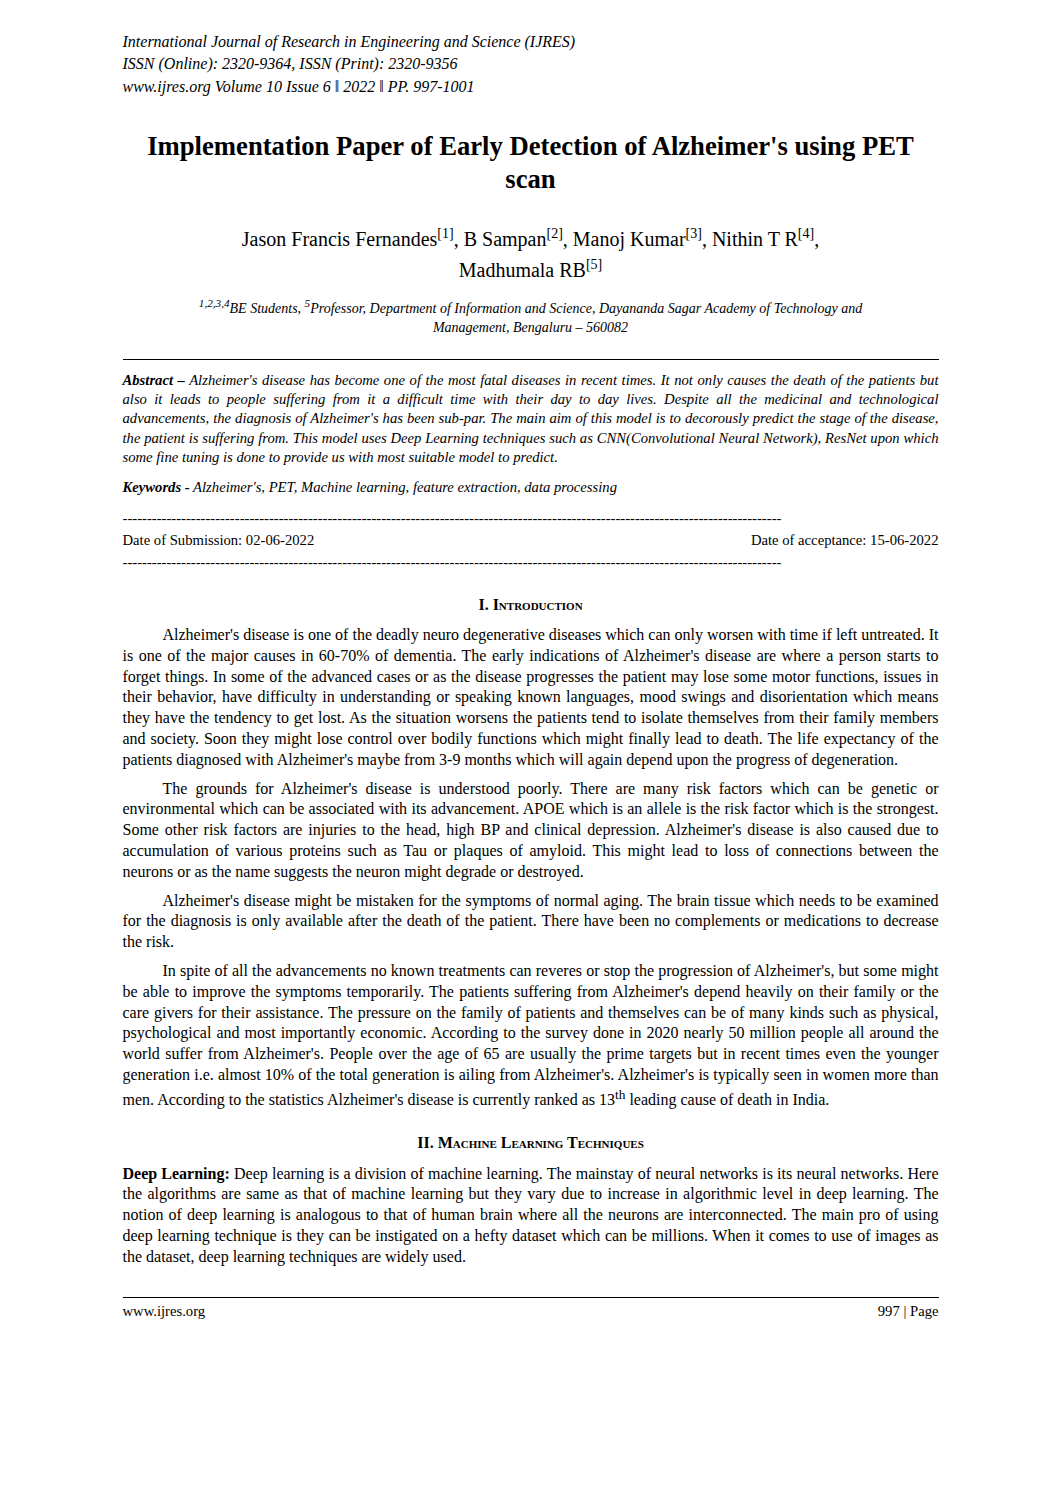International Journal of Research in Engineering and Science (IJRES)
ISSN (Online): 2320-9364, ISSN (Print): 2320-9356
www.ijres.org Volume 10 Issue 6 ǁ 2022 ǁ PP. 997-1001
Implementation Paper of Early Detection of Alzheimer's using PET scan
Jason Francis Fernandes[1], B Sampan[2], Manoj Kumar[3], Nithin T R[4],
Madhumala RB[5]
1,2,3,4BE Students, 5Professor, Department of Information and Science, Dayananda Sagar Academy of Technology and
Management, Bengaluru – 560082
Abstract – Alzheimer's disease has become one of the most fatal diseases in recent times. It not only causes the death of the patients but also it leads to people suffering from it a difficult time with their day to day lives. Despite all the medicinal and technological advancements, the diagnosis of Alzheimer's has been sub-par. The main aim of this model is to decorously predict the stage of the disease, the patient is suffering from. This model uses Deep Learning techniques such as CNN(Convolutional Neural Network), ResNet upon which some fine tuning is done to provide us with most suitable model to predict.
Keywords - Alzheimer's, PET, Machine learning, feature extraction, data processing
---------------------------------------------------------------------------------------------------------------------------------------
Date of Submission: 02-06-2022 Date of acceptance: 15-06-2022
---------------------------------------------------------------------------------------------------------------------------------------
I. Introduction
Alzheimer's disease is one of the deadly neuro degenerative diseases which can only worsen with time if left untreated. It is one of the major causes in 60-70% of dementia. The early indications of Alzheimer's disease are where a person starts to forget things. In some of the advanced cases or as the disease progresses the patient may lose some motor functions, issues in their behavior, have difficulty in understanding or speaking known languages, mood swings and disorientation which means they have the tendency to get lost. As the situation worsens the patients tend to isolate themselves from their family members and society. Soon they might lose control over bodily functions which might finally lead to death. The life expectancy of the patients diagnosed with Alzheimer's maybe from 3-9 months which will again depend upon the progress of degeneration.
The grounds for Alzheimer's disease is understood poorly. There are many risk factors which can be genetic or environmental which can be associated with its advancement. APOE which is an allele is the risk factor which is the strongest. Some other risk factors are injuries to the head, high BP and clinical depression. Alzheimer's disease is also caused due to accumulation of various proteins such as Tau or plaques of amyloid. This might lead to loss of connections between the neurons or as the name suggests the neuron might degrade or destroyed.
Alzheimer's disease might be mistaken for the symptoms of normal aging. The brain tissue which needs to be examined for the diagnosis is only available after the death of the patient. There have been no complements or medications to decrease the risk.
In spite of all the advancements no known treatments can reveres or stop the progression of Alzheimer's, but some might be able to improve the symptoms temporarily. The patients suffering from Alzheimer's depend heavily on their family or the care givers for their assistance. The pressure on the family of patients and themselves can be of many kinds such as physical, psychological and most importantly economic. According to the survey done in 2020 nearly 50 million people all around the world suffer from Alzheimer's. People over the age of 65 are usually the prime targets but in recent times even the younger generation i.e. almost 10% of the total generation is ailing from Alzheimer's. Alzheimer's is typically seen in women more than men. According to the statistics Alzheimer's disease is currently ranked as 13th leading cause of death in India.
II. Machine Learning Techniques
Deep Learning: Deep learning is a division of machine learning. The mainstay of neural networks is its neural networks. Here the algorithms are same as that of machine learning but they vary due to increase in algorithmic level in deep learning. The notion of deep learning is analogous to that of human brain where all the neurons are interconnected. The main pro of using deep learning technique is they can be instigated on a hefty dataset which can be millions. When it comes to use of images as the dataset, deep learning techniques are widely used.
www.ijres.org 997 | Page